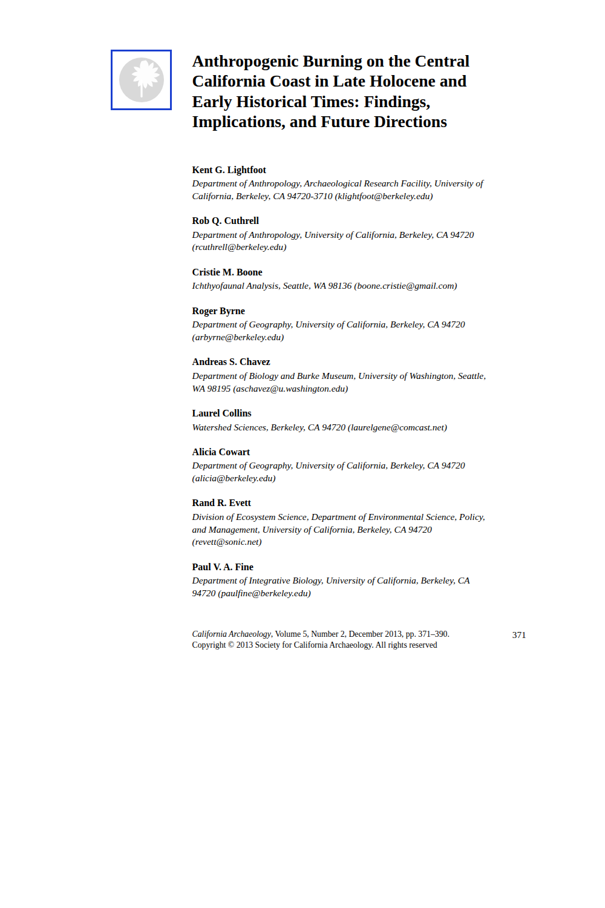Anthropogenic Burning on the Central California Coast in Late Holocene and Early Historical Times: Findings, Implications, and Future Directions
Kent G. Lightfoot
Department of Anthropology, Archaeological Research Facility, University of California, Berkeley, CA 94720-3710 (klightfoot@berkeley.edu)
Rob Q. Cuthrell
Department of Anthropology, University of California, Berkeley, CA 94720 (rcuthrell@berkeley.edu)
Cristie M. Boone
Ichthyofaunal Analysis, Seattle, WA 98136 (boone.cristie@gmail.com)
Roger Byrne
Department of Geography, University of California, Berkeley, CA 94720 (arbyrne@berkeley.edu)
Andreas S. Chavez
Department of Biology and Burke Museum, University of Washington, Seattle, WA 98195 (aschavez@u.washington.edu)
Laurel Collins
Watershed Sciences, Berkeley, CA 94720 (laurelgene@comcast.net)
Alicia Cowart
Department of Geography, University of California, Berkeley, CA 94720 (alicia@berkeley.edu)
Rand R. Evett
Division of Ecosystem Science, Department of Environmental Science, Policy, and Management, University of California, Berkeley, CA 94720 (revett@sonic.net)
Paul V. A. Fine
Department of Integrative Biology, University of California, Berkeley, CA 94720 (paulfine@berkeley.edu)
371
California Archaeology, Volume 5, Number 2, December 2013, pp. 371–390.
Copyright © 2013 Society for California Archaeology. All rights reserved